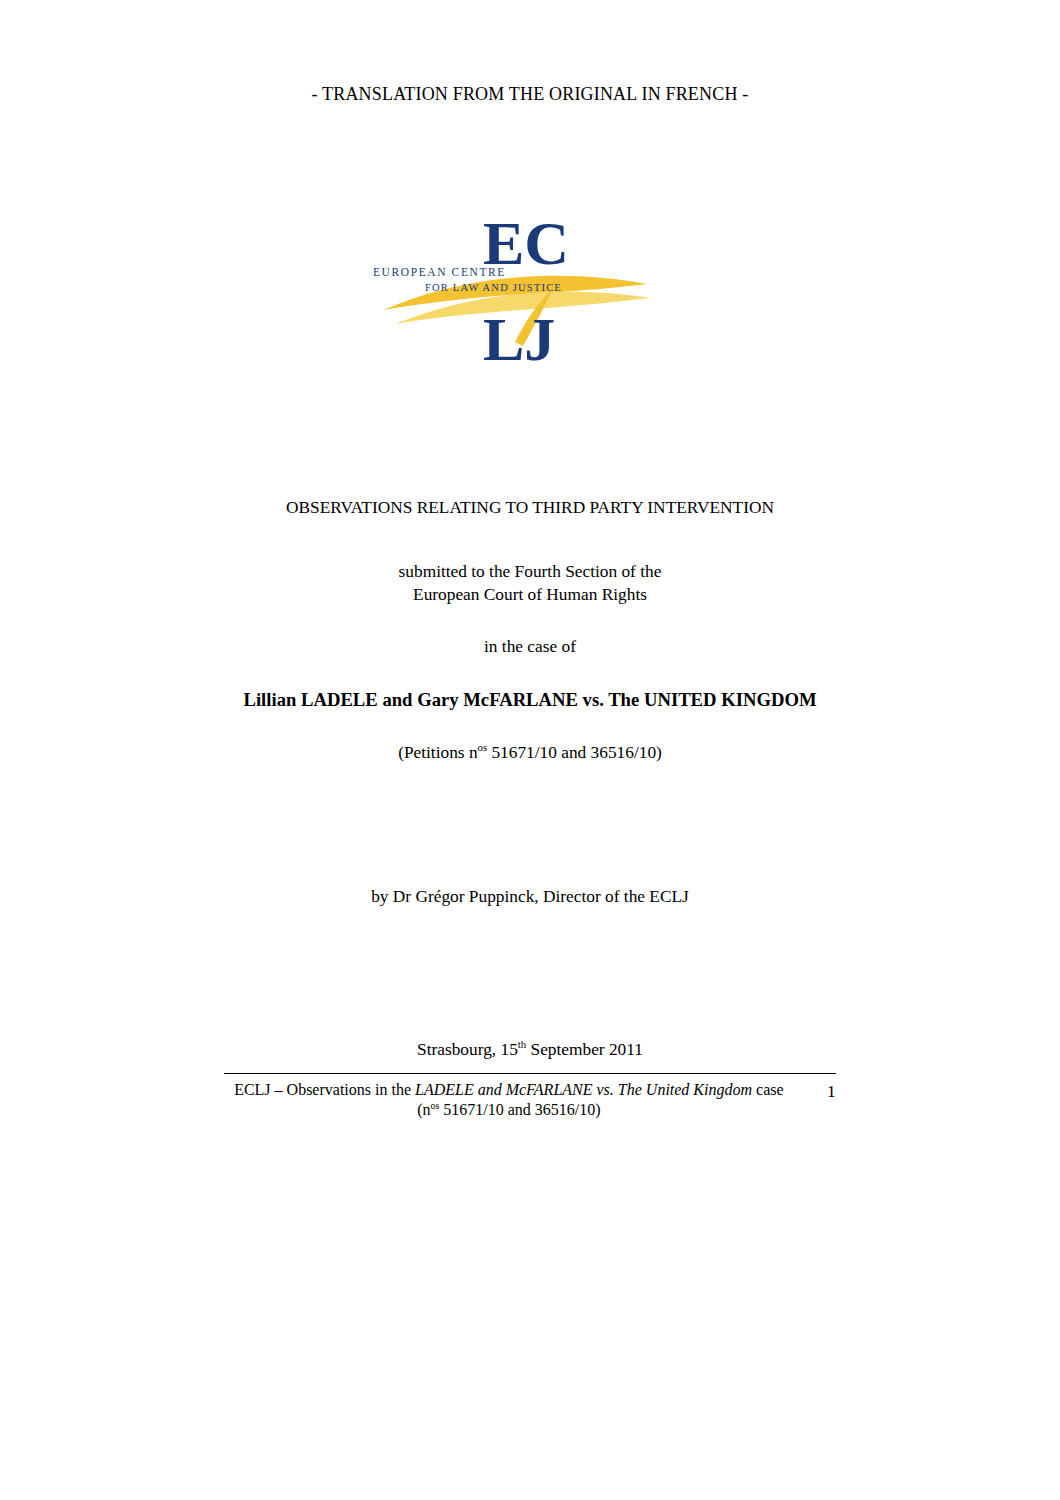- TRANSLATION FROM THE ORIGINAL IN FRENCH -
EC LJ EUROPEAN CENTRE FOR LAW AND JUSTICE
OBSERVATIONS RELATING TO THIRD PARTY INTERVENTION
submitted to the Fourth Section of the
European Court of Human Rights
in the case of
Lillian LADELE and Gary McFARLANE vs. The UNITED KINGDOM
(Petitions nos 51671/10 and 36516/10)
by Dr Grégor Puppinck, Director of the ECLJ
Strasbourg, 15th September 2011
ECLJ – Observations in the LADELE and McFARLANE vs. The United Kingdom case (nos 51671/10 and 36516/10)
1